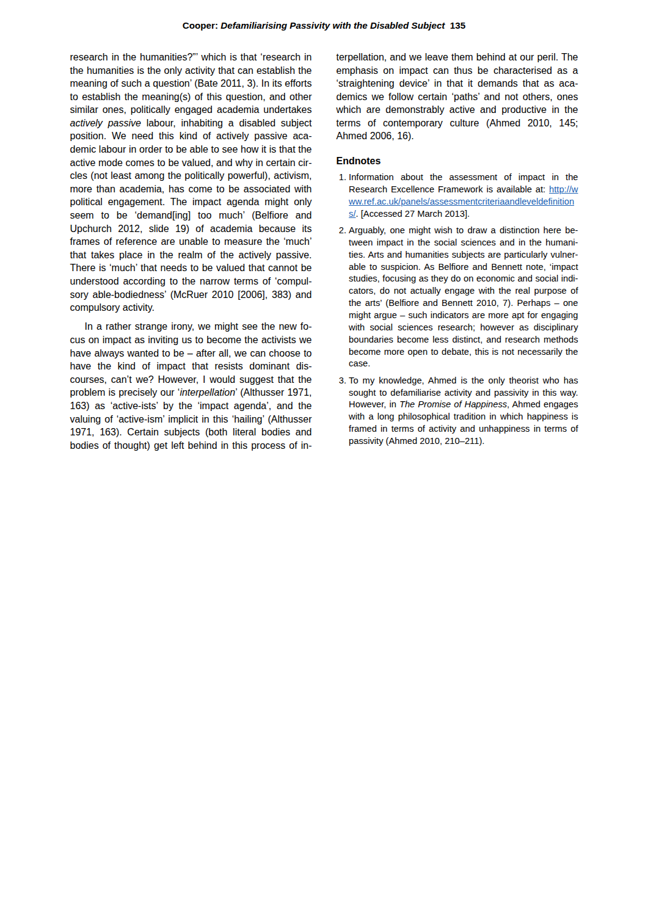Cooper: Defamiliarising Passivity with the Disabled Subject 135
research in the humanities?”’ which is that ‘research in the humanities is the only activity that can establish the meaning of such a question’ (Bate 2011, 3). In its efforts to establish the meaning(s) of this question, and other similar ones, politically engaged academia undertakes actively passive labour, inhabiting a disabled subject position. We need this kind of actively passive academic labour in order to be able to see how it is that the active mode comes to be valued, and why in certain circles (not least among the politically powerful), activism, more than academia, has come to be associated with political engagement. The impact agenda might only seem to be ‘demand[ing] too much’ (Belfiore and Upchurch 2012, slide 19) of academia because its frames of reference are unable to measure the ‘much’ that takes place in the realm of the actively passive. There is ‘much’ that needs to be valued that cannot be understood according to the narrow terms of ‘compulsory able-bodiedness’ (McRuer 2010 [2006], 383) and compulsory activity.
In a rather strange irony, we might see the new focus on impact as inviting us to become the activists we have always wanted to be – after all, we can choose to have the kind of impact that resists dominant discourses, can’t we? However, I would suggest that the problem is precisely our ‘interpellation’ (Althusser 1971, 163) as ‘active-ists’ by the ‘impact agenda’, and the valuing of ‘active-ism’ implicit in this ‘hailing’ (Althusser 1971, 163). Certain subjects (both literal bodies and bodies of thought) get left behind in this process of interpellation, and we leave them behind at our peril. The emphasis on impact can thus be characterised as a ‘straightening device’ in that it demands that as academics we follow certain ‘paths’ and not others, ones which are demonstrably active and productive in the terms of contemporary culture (Ahmed 2010, 145; Ahmed 2006, 16).
Endnotes
Information about the assessment of impact in the Research Excellence Framework is available at: http://www.ref.ac.uk/panels/assessmentcriteriaandleveldefinitions/. [Accessed 27 March 2013].
Arguably, one might wish to draw a distinction here between impact in the social sciences and in the humanities. Arts and humanities subjects are particularly vulnerable to suspicion. As Belfiore and Bennett note, ‘impact studies, focusing as they do on economic and social indicators, do not actually engage with the real purpose of the arts’ (Belfiore and Bennett 2010, 7). Perhaps – one might argue – such indicators are more apt for engaging with social sciences research; however as disciplinary boundaries become less distinct, and research methods become more open to debate, this is not necessarily the case.
To my knowledge, Ahmed is the only theorist who has sought to defamiliarise activity and passivity in this way. However, in The Promise of Happiness, Ahmed engages with a long philosophical tradition in which happiness is framed in terms of activity and unhappiness in terms of passivity (Ahmed 2010, 210–211).